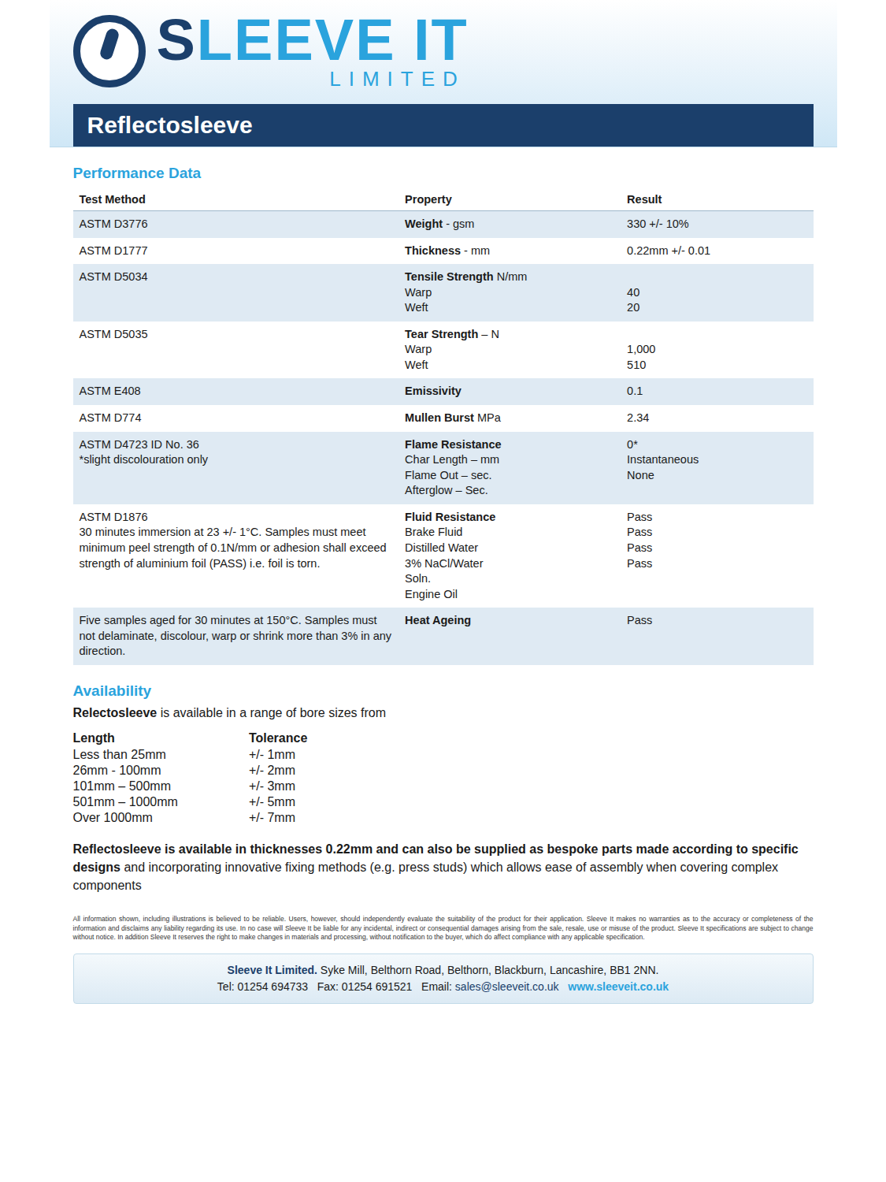SLEEVE IT
LIMITED
Reflectosleeve
Performance Data
| Test Method | Property | Result |
| --- | --- | --- |
| ASTM D3776 | Weight - gsm | 330 +/- 10% |
| ASTM D1777 | Thickness - mm | 0.22mm +/- 0.01 |
| ASTM D5034 | Tensile Strength N/mm Warp Weft | 40 20 |
| ASTM D5035 | Tear Strength – N Warp Weft | 1,000 510 |
| ASTM E408 | Emissivity | 0.1 |
| ASTM D774 | Mullen Burst MPa | 2.34 |
| ASTM D4723 ID No. 36 *slight discolouration only | Flame Resistance Char Length – mm Flame Out – sec. Afterglow – Sec. | 0* Instantaneous None |
| ASTM D1876 30 minutes immersion at 23 +/- 1°C. Samples must meet minimum peel strength of 0.1N/mm or adhesion shall exceed strength of aluminium foil (PASS) i.e. foil is torn. | Fluid Resistance Brake Fluid Distilled Water 3% NaCl/Water Soln. Engine Oil | Pass Pass Pass Pass |
| Five samples aged for 30 minutes at 150°C. Samples must not delaminate, discolour, warp or shrink more than 3% in any direction. | Heat Ageing | Pass |
Availability
Relectosleeve is available in a range of bore sizes from
| Length | Tolerance |
| --- | --- |
| Less than 25mm | +/- 1mm |
| 26mm - 100mm | +/- 2mm |
| 101mm – 500mm | +/- 3mm |
| 501mm – 1000mm | +/- 5mm |
| Over 1000mm | +/- 7mm |
Reflectosleeve is available in thicknesses 0.22mm and can also be supplied as bespoke parts made according to specific designs and incorporating innovative fixing methods (e.g. press studs) which allows ease of assembly when covering complex components
All information shown, including illustrations is believed to be reliable. Users, however, should independently evaluate the suitability of the product for their application. Sleeve It makes no warranties as to the accuracy or completeness of the information and disclaims any liability regarding its use. In no case will Sleeve It be liable for any incidental, indirect or consequential damages arising from the sale, resale, use or misuse of the product. Sleeve It specifications are subject to change without notice. In addition Sleeve It reserves the right to make changes in materials and processing, without notification to the buyer, which do affect compliance with any applicable specification.
Sleeve It Limited. Syke Mill, Belthorn Road, Belthorn, Blackburn, Lancashire, BB1 2NN.
Tel: 01254 694733 Fax: 01254 691521 Email: sales@sleeveit.co.uk www.sleeveit.co.uk